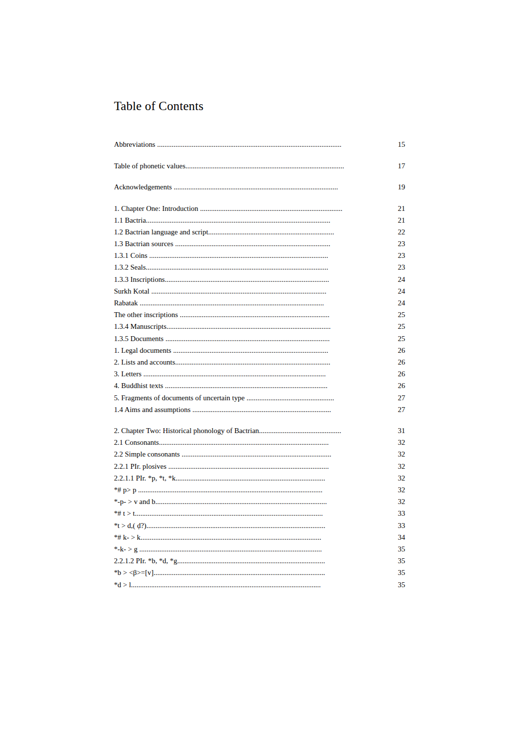Table of Contents
| Abbreviations ..................................................................................................... | 15 |
| Table of phonetic values ....................................................................................... | 17 |
| Acknowledgements .......................................................................................... | 19 |
| 1. Chapter One: Introduction .............................................................................. | 21 |
| 1.1 Bactria ..................................................................................................... | 21 |
| 1.2 Bactrian language and script ..................................................................... | 22 |
| 1.3 Bactrian sources ..................................................................................... | 23 |
| 1.3.1 Coins .................................................................................................. | 23 |
| 1.3.2 Seals .................................................................................................... | 23 |
| 1.3.3 Inscriptions .......................................................................................... | 24 |
| Surkh Kotal ................................................................................................ | 24 |
| Rabatak ..................................................................................................... | 24 |
| The other inscriptions .................................................................................. | 25 |
| 1.3.4 Manuscripts .......................................................................................... | 25 |
| 1.3.5 Documents .......................................................................................... | 25 |
| 1. Legal documents ..................................................................................... | 26 |
| 2. Lists and accounts ..................................................................................... | 26 |
| 3. Letters .................................................................................................... | 26 |
| 4. Buddhist texts ......................................................................................... | 26 |
| 5. Fragments of documents of uncertain type ................................................ | 27 |
| 1.4 Aims and assumptions ............................................................................ | 27 |
| 2. Chapter Two: Historical phonology of Bactrian ............................................. | 31 |
| 2.1 Consonants ............................................................................................. | 32 |
| 2.2 Simple consonants .................................................................................. | 32 |
| 2.2.1 PIr. plosives ........................................................................................ | 32 |
| 2.2.1.1 PIr. *p, *t, *k .................................................................................. | 32 |
| *# p> p ..................................................................................................... | 32 |
| *-p- > v and b .............................................................................................. | 32 |
| *# t > t ....................................................................................................... | 33 |
| *t > d,( ḍ?) .................................................................................................. | 33 |
| *# k- > k ................................................................................................... | 34 |
| *-k- > g .................................................................................................... | 35 |
| 2.2.1.2 PIr. *b, *d, *g ................................................................................. | 35 |
| *b > <β>=[v] .............................................................................................. | 35 |
| *d > l ........................................................................................................ | 35 |